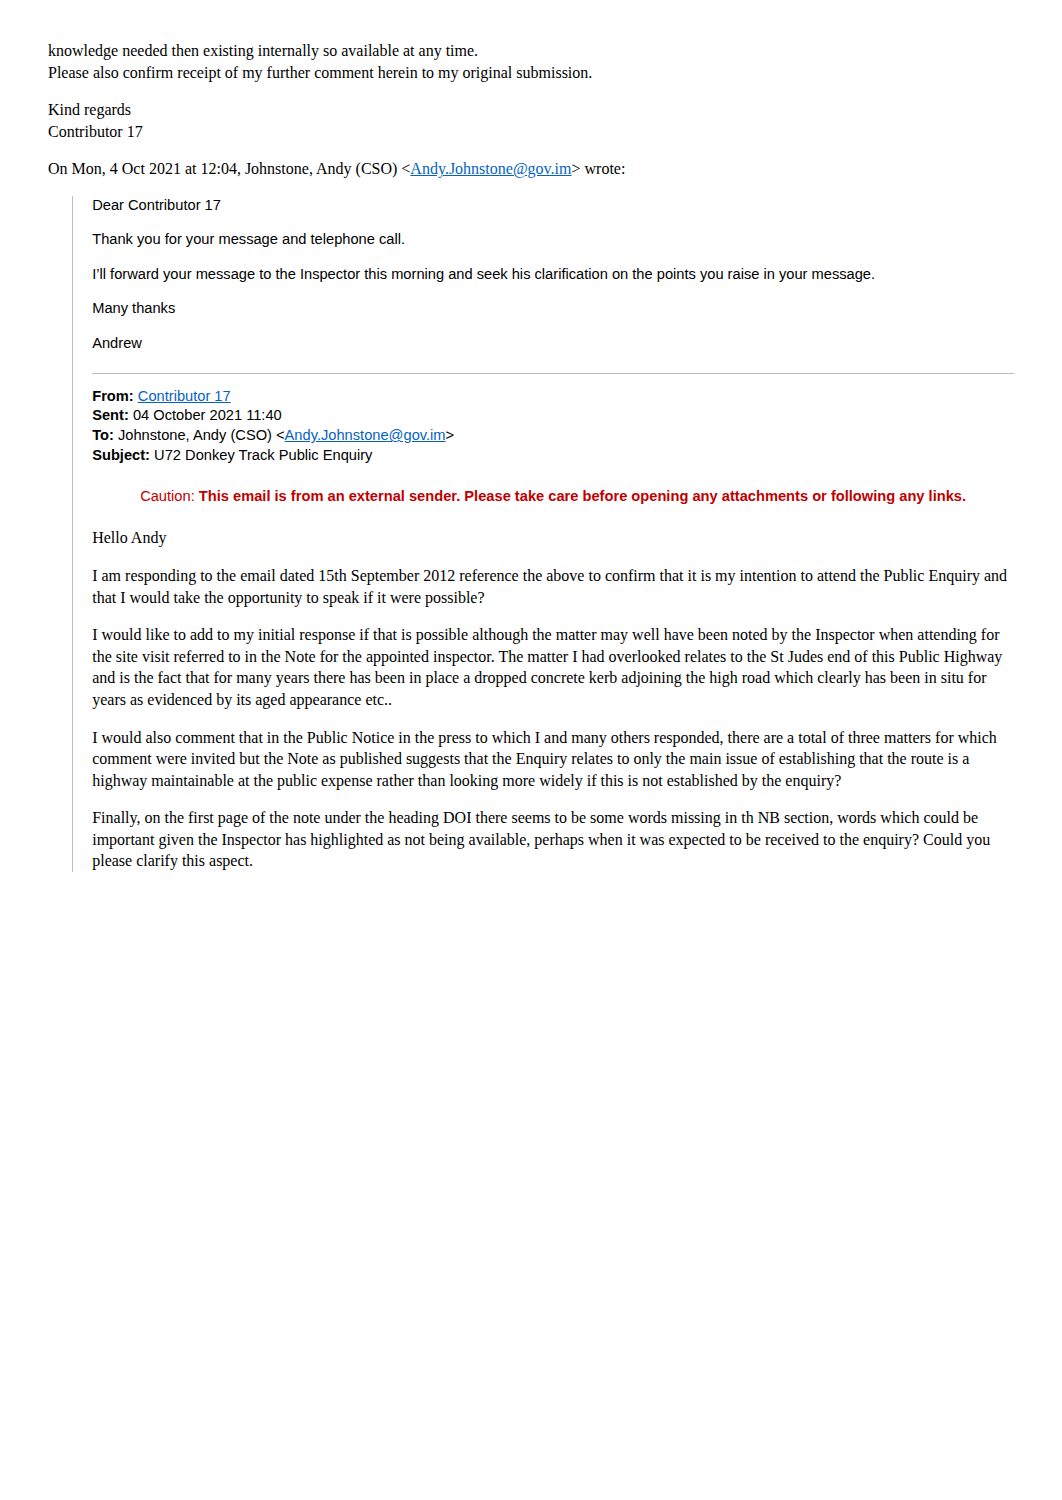knowledge needed then existing internally so available at any time.
Please also confirm receipt of my further comment herein to my original submission.
Kind regards
Contributor 17
On Mon, 4 Oct 2021 at 12:04, Johnstone, Andy (CSO) <Andy.Johnstone@gov.im> wrote:
Dear Contributor 17
Thank you for your message and telephone call.
I’ll forward your message to the Inspector this morning and seek his clarification on the points you raise in your message.
Many thanks
Andrew
From: Contributor 17
Sent: 04 October 2021 11:40
To: Johnstone, Andy (CSO) <Andy.Johnstone@gov.im>
Subject: U72 Donkey Track Public Enquiry
Caution: This email is from an external sender. Please take care before opening any attachments or following any links.
Hello Andy
I am responding to the email dated 15th September 2012 reference the above to confirm that it is my intention to attend the Public Enquiry and that I would take the opportunity to speak if it were possible?
I would like to add to my initial response if that is possible although the matter may well have been noted by the Inspector when attending for the site visit referred to in the Note for the appointed inspector. The matter I had overlooked relates to the St Judes end of this Public Highway and is the fact that for many years there has been in place a dropped concrete kerb adjoining the high road which clearly has been in situ for years as evidenced by its aged appearance etc..
I would also comment that in the Public Notice in the press to which I and many others responded, there are a total of three matters for which comment were invited but the Note as published suggests that the Enquiry relates to only the main issue of establishing that the route is a highway maintainable at the public expense rather than looking more widely if this is not established by the enquiry?
Finally, on the first page of the note under the heading DOI there seems to be some words missing in th NB section, words which could be important given the Inspector has highlighted as not being available, perhaps when it was expected to be received to the enquiry? Could you please clarify this aspect.